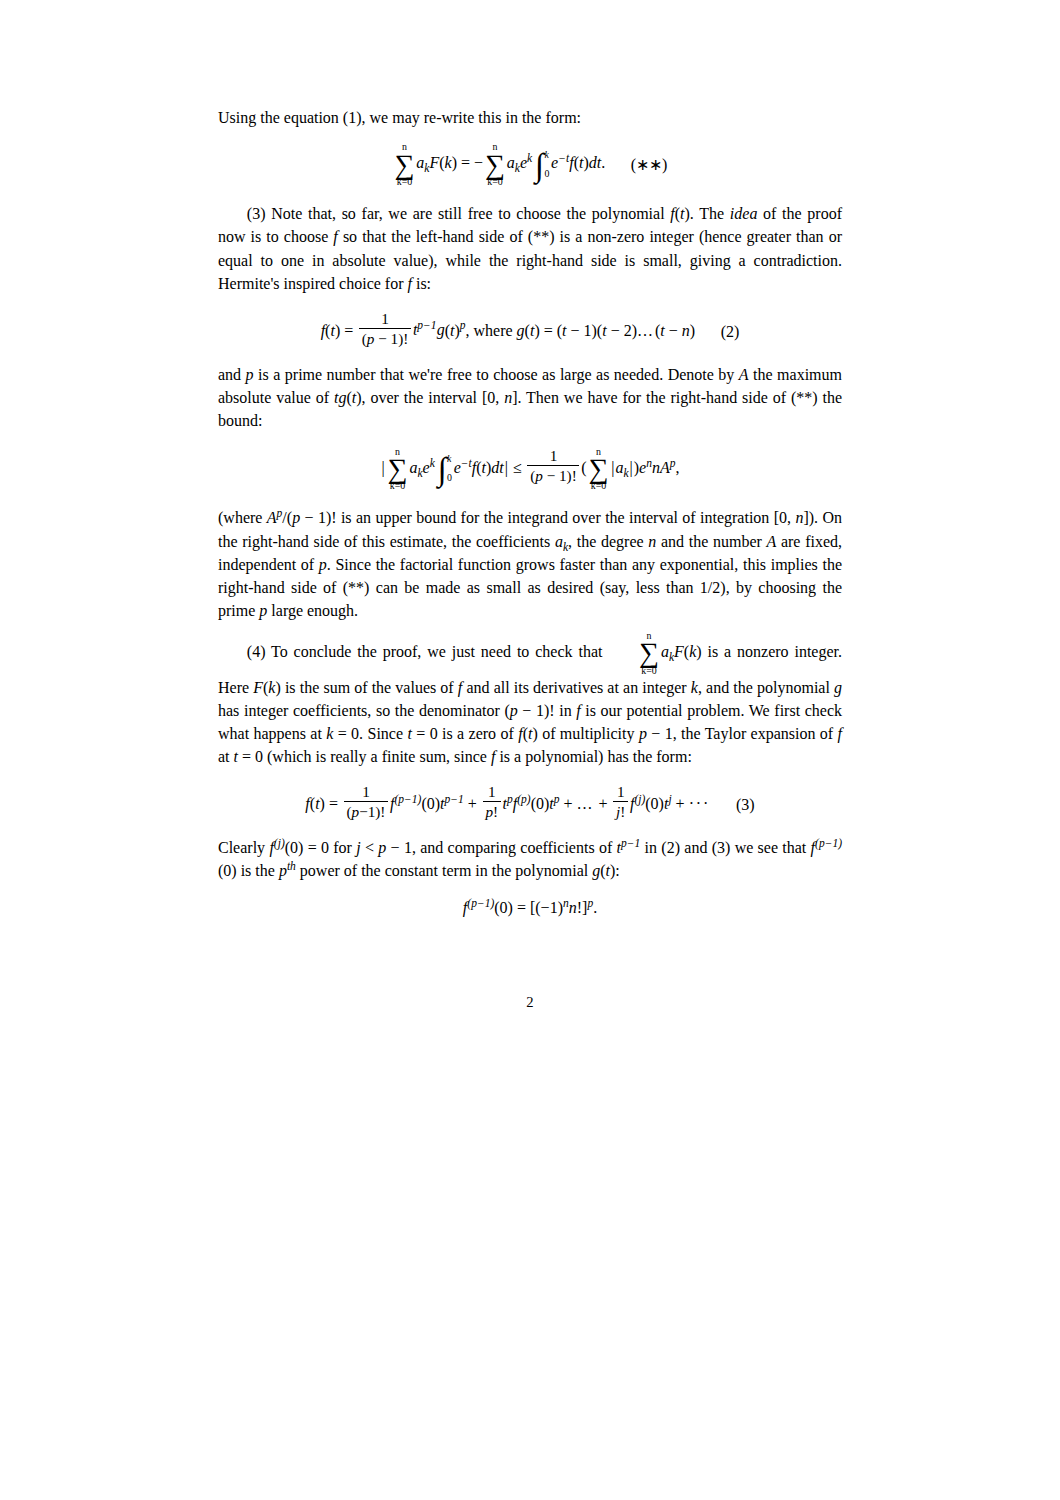Using the equation (1), we may re-write this in the form:
n∑k=0 akF(k) = −n∑k=0 akek∫k 0 e−tf(t)dt.(∗∗)
(3) Note that, so far, we are still free to choose the polynomial f(t). The idea of the proof now is to choose f so that the left-hand side of (**) is a non-zero integer (hence greater than or equal to one in absolute value), while the right-hand side is small, giving a contradiction. Hermite's inspired choice for f is:
f(t) = 1(p − 1)!tp−1g(t)p, where g(t) = (t − 1)(t − 2)…(t − n)(2)
and p is a prime number that we're free to choose as large as needed. Denote by A the maximum absolute value of tg(t), over the interval [0, n]. Then we have for the right-hand side of (**) the bound:
|n∑k=0 akek∫k 0 e−tf(t)dt| ≤ 1(p − 1)!(n∑k=0|ak|)ennAp,
(where Ap/(p − 1)! is an upper bound for the integrand over the interval of integration [0, n]). On the right-hand side of this estimate, the coefficients ak, the degree n and the number A are fixed, independent of p. Since the factorial function grows faster than any exponential, this implies the right-hand side of (**) can be made as small as desired (say, less than 1/2), by choosing the prime p large enough.
(4) To conclude the proof, we just need to check that n∑k=0 akF(k) is a nonzero integer. Here F(k) is the sum of the values of f and all its derivatives at an integer k, and the polynomial g has integer coefficients, so the denominator (p − 1)! in f is our potential problem. We first check what happens at k = 0. Since t = 0 is a zero of f(t) of multiplicity p − 1, the Taylor expansion of f at t = 0 (which is really a finite sum, since f is a polynomial) has the form:
f(t) = 1(p−1)!f(p−1)(0)tp−1 + 1 p!tpf(p)(0)tp + … + 1 j!f(j)(0)tj + ···(3)
Clearly f(j)(0) = 0 for j < p − 1, and comparing coefficients of tp−1 in (2) and (3) we see that f(p−1)(0) is the pth power of the constant term in the polynomial g(t):
f(p−1)(0) = [(−1)nn!]p.
2